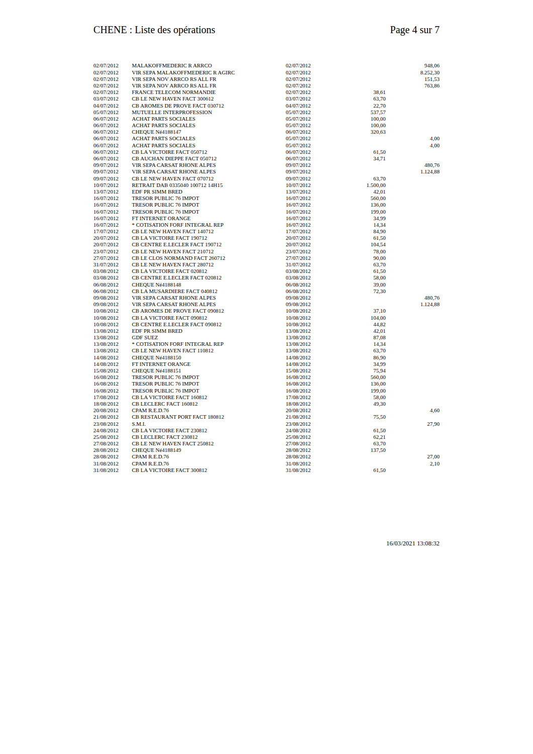CHENE : Liste des opérations
Page 4 sur 7
| 02/07/2012 | MALAKOFFMEDERIC R ARRCO | 02/07/2012 | | 948,06 |
| 02/07/2012 | VIR SEPA MALAKOFFMEDERIC R AGIRC | 02/07/2012 | | 8.252,30 |
| 02/07/2012 | VIR SEPA NOV ARRCO RS ALL FR | 02/07/2012 | | 151,53 |
| 02/07/2012 | VIR SEPA NOV ARRCO RS ALL FR | 02/07/2012 | | 763,86 |
| 02/07/2012 | FRANCE TELECOM NORMANDIE | 02/07/2012 | 38,61 | |
| 03/07/2012 | CB LE NEW HAVEN FACT 300612 | 03/07/2012 | 63,70 | |
| 04/07/2012 | CB AROMES DE PROVE FACT 030712 | 04/07/2012 | 22,70 | |
| 05/07/2012 | MUTUELLE INTERPROFESSION | 05/07/2012 | 537,57 | |
| 06/07/2012 | ACHAT PARTS SOCIALES | 05/07/2012 | 100,00 | |
| 06/07/2012 | ACHAT PARTS SOCIALES | 05/07/2012 | 100,00 | |
| 06/07/2012 | CHEQUE Né4188147 | 06/07/2012 | 320,63 | |
| 06/07/2012 | ACHAT PARTS SOCIALES | 05/07/2012 | | 4,00 |
| 06/07/2012 | ACHAT PARTS SOCIALES | 05/07/2012 | | 4,00 |
| 06/07/2012 | CB LA VICTOIRE FACT 050712 | 06/07/2012 | 61,50 | |
| 06/07/2012 | CB AUCHAN DIEPPE FACT 050712 | 06/07/2012 | 34,71 | |
| 09/07/2012 | VIR SEPA CARSAT RHONE ALPES | 09/07/2012 | | 480,76 |
| 09/07/2012 | VIR SEPA CARSAT RHONE ALPES | 09/07/2012 | | 1.124,88 |
| 09/07/2012 | CB LE NEW HAVEN FACT 070712 | 09/07/2012 | 63,70 | |
| 10/07/2012 | RETRAIT DAB 0335040 100712 14H15 | 10/07/2012 | 1.500,00 | |
| 13/07/2012 | EDF PR SIMM BRED | 13/07/2012 | 42,01 | |
| 16/07/2012 | TRESOR PUBLIC 76 IMPOT | 16/07/2012 | 560,00 | |
| 16/07/2012 | TRESOR PUBLIC 76 IMPOT | 16/07/2012 | 136,00 | |
| 16/07/2012 | TRESOR PUBLIC 76 IMPOT | 16/07/2012 | 199,00 | |
| 16/07/2012 | FT INTERNET ORANGE | 16/07/2012 | 34,99 | |
| 16/07/2012 | * COTISATION FORF INTEGRAL REP | 16/07/2012 | 14,34 | |
| 17/07/2012 | CB LE NEW HAVEN FACT 140712 | 17/07/2012 | 84,90 | |
| 20/07/2012 | CB LA VICTOIRE FACT 190712 | 20/07/2012 | 61,50 | |
| 20/07/2012 | CB CENTRE E.LECLER FACT 190712 | 20/07/2012 | 104,54 | |
| 23/07/2012 | CB LE NEW HAVEN FACT 210712 | 23/07/2012 | 78,00 | |
| 27/07/2012 | CB LE CLOS NORMAND FACT 260712 | 27/07/2012 | 90,00 | |
| 31/07/2012 | CB LE NEW HAVEN FACT 280712 | 31/07/2012 | 63,70 | |
| 03/08/2012 | CB LA VICTOIRE FACT 020812 | 03/08/2012 | 61,50 | |
| 03/08/2012 | CB CENTRE E.LECLER FACT 020812 | 03/08/2012 | 58,00 | |
| 06/08/2012 | CHEQUE Né4188148 | 06/08/2012 | 39,00 | |
| 06/08/2012 | CB LA MUSARDIERE FACT 040812 | 06/08/2012 | 72,30 | |
| 09/08/2012 | VIR SEPA CARSAT RHONE ALPES | 09/08/2012 | | 480,76 |
| 09/08/2012 | VIR SEPA CARSAT RHONE ALPES | 09/08/2012 | | 1.124,88 |
| 10/08/2012 | CB AROMES DE PROVE FACT 090812 | 10/08/2012 | 37,10 | |
| 10/08/2012 | CB LA VICTOIRE FACT 090812 | 10/08/2012 | 104,00 | |
| 10/08/2012 | CB CENTRE E.LECLER FACT 090812 | 10/08/2012 | 44,82 | |
| 13/08/2012 | EDF PR SIMM BRED | 13/08/2012 | 42,01 | |
| 13/08/2012 | GDF SUEZ | 13/08/2012 | 87,08 | |
| 13/08/2012 | * COTISATION FORF INTEGRAL REP | 13/08/2012 | 14,34 | |
| 13/08/2012 | CB LE NEW HAVEN FACT 110812 | 13/08/2012 | 63,70 | |
| 14/08/2012 | CHEQUE Né4188150 | 14/08/2012 | 86,90 | |
| 14/08/2012 | FT INTERNET ORANGE | 14/08/2012 | 34,99 | |
| 15/08/2012 | CHEQUE Né4188151 | 15/08/2012 | 75,94 | |
| 16/08/2012 | TRESOR PUBLIC 76 IMPOT | 16/08/2012 | 560,00 | |
| 16/08/2012 | TRESOR PUBLIC 76 IMPOT | 16/08/2012 | 136,00 | |
| 16/08/2012 | TRESOR PUBLIC 76 IMPOT | 16/08/2012 | 199,00 | |
| 17/08/2012 | CB LA VICTOIRE FACT 160812 | 17/08/2012 | 58,00 | |
| 18/08/2012 | CB LECLERC FACT 160812 | 18/08/2012 | 49,30 | |
| 20/08/2012 | CPAM R.E.D.76 | 20/08/2012 | | 4,60 |
| 21/08/2012 | CB RESTAURANT PORT FACT 180812 | 21/08/2012 | 75,50 | |
| 23/08/2012 | S.M.I. | 23/08/2012 | | 27,90 |
| 24/08/2012 | CB LA VICTOIRE FACT 230812 | 24/08/2012 | 61,50 | |
| 25/08/2012 | CB LECLERC FACT 230812 | 25/08/2012 | 62,21 | |
| 27/08/2012 | CB LE NEW HAVEN FACT 250812 | 27/08/2012 | 63,70 | |
| 28/08/2012 | CHEQUE Né4188149 | 28/08/2012 | 137,50 | |
| 28/08/2012 | CPAM R.E.D.76 | 28/08/2012 | | 27,00 |
| 31/08/2012 | CPAM R.E.D.76 | 31/08/2012 | | 2,10 |
| 31/08/2012 | CB LA VICTOIRE FACT 300812 | 31/08/2012 | 61,50 | |
16/03/2021 13:08:32